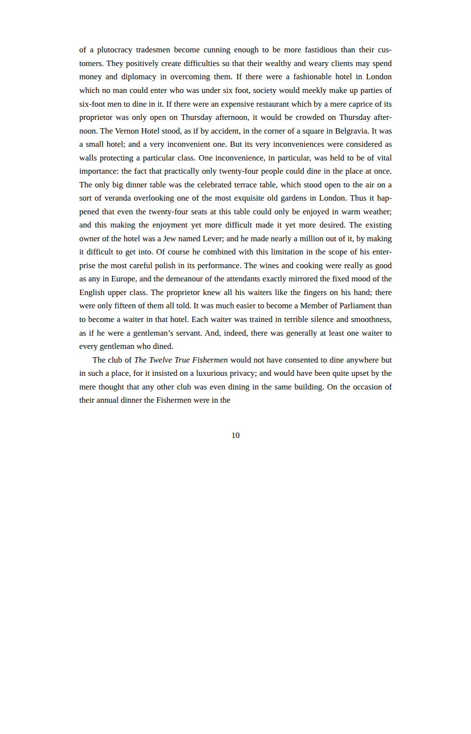of a plutocracy tradesmen become cunning enough to be more fastidious than their customers. They positively create difficulties so that their wealthy and weary clients may spend money and diplomacy in overcoming them. If there were a fashionable hotel in London which no man could enter who was under six foot, society would meekly make up parties of six-foot men to dine in it. If there were an expensive restaurant which by a mere caprice of its proprietor was only open on Thursday afternoon, it would be crowded on Thursday afternoon. The Vernon Hotel stood, as if by accident, in the corner of a square in Belgravia. It was a small hotel; and a very inconvenient one. But its very inconveniences were considered as walls protecting a particular class. One inconvenience, in particular, was held to be of vital importance: the fact that practically only twenty-four people could dine in the place at once. The only big dinner table was the celebrated terrace table, which stood open to the air on a sort of veranda overlooking one of the most exquisite old gardens in London. Thus it happened that even the twenty-four seats at this table could only be enjoyed in warm weather; and this making the enjoyment yet more difficult made it yet more desired. The existing owner of the hotel was a Jew named Lever; and he made nearly a million out of it, by making it difficult to get into. Of course he combined with this limitation in the scope of his enterprise the most careful polish in its performance. The wines and cooking were really as good as any in Europe, and the demeanour of the attendants exactly mirrored the fixed mood of the English upper class. The proprietor knew all his waiters like the fingers on his hand; there were only fifteen of them all told. It was much easier to become a Member of Parliament than to become a waiter in that hotel. Each waiter was trained in terrible silence and smoothness, as if he were a gentleman’s servant. And, indeed, there was generally at least one waiter to every gentleman who dined.
The club of The Twelve True Fishermen would not have consented to dine anywhere but in such a place, for it insisted on a luxurious privacy; and would have been quite upset by the mere thought that any other club was even dining in the same building. On the occasion of their annual dinner the Fishermen were in the
10